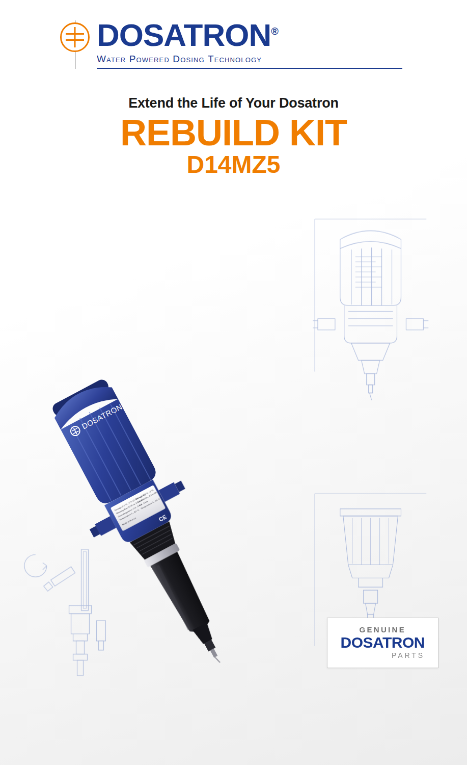DOSATRON®
Water Powered Dosing Technology
Extend the Life of Your Dosatron
REBUILD KIT
D14MZ5
1 2 3 DOSATRON Dosage 0.2 % - 2 % (1:500 to 1:50) Working flow 10 l/h to 2.5 m3/h Operating press. 0.3 - 6 bar Temperature 5 - 40 °C Made in France Dosage 0.2 % - 2 % Debit 10 l/h - 2.5 m3/h 0.3 - 6 bar Temperature 5 - 40 °C CE
GENUINE DOSATRON PARTS